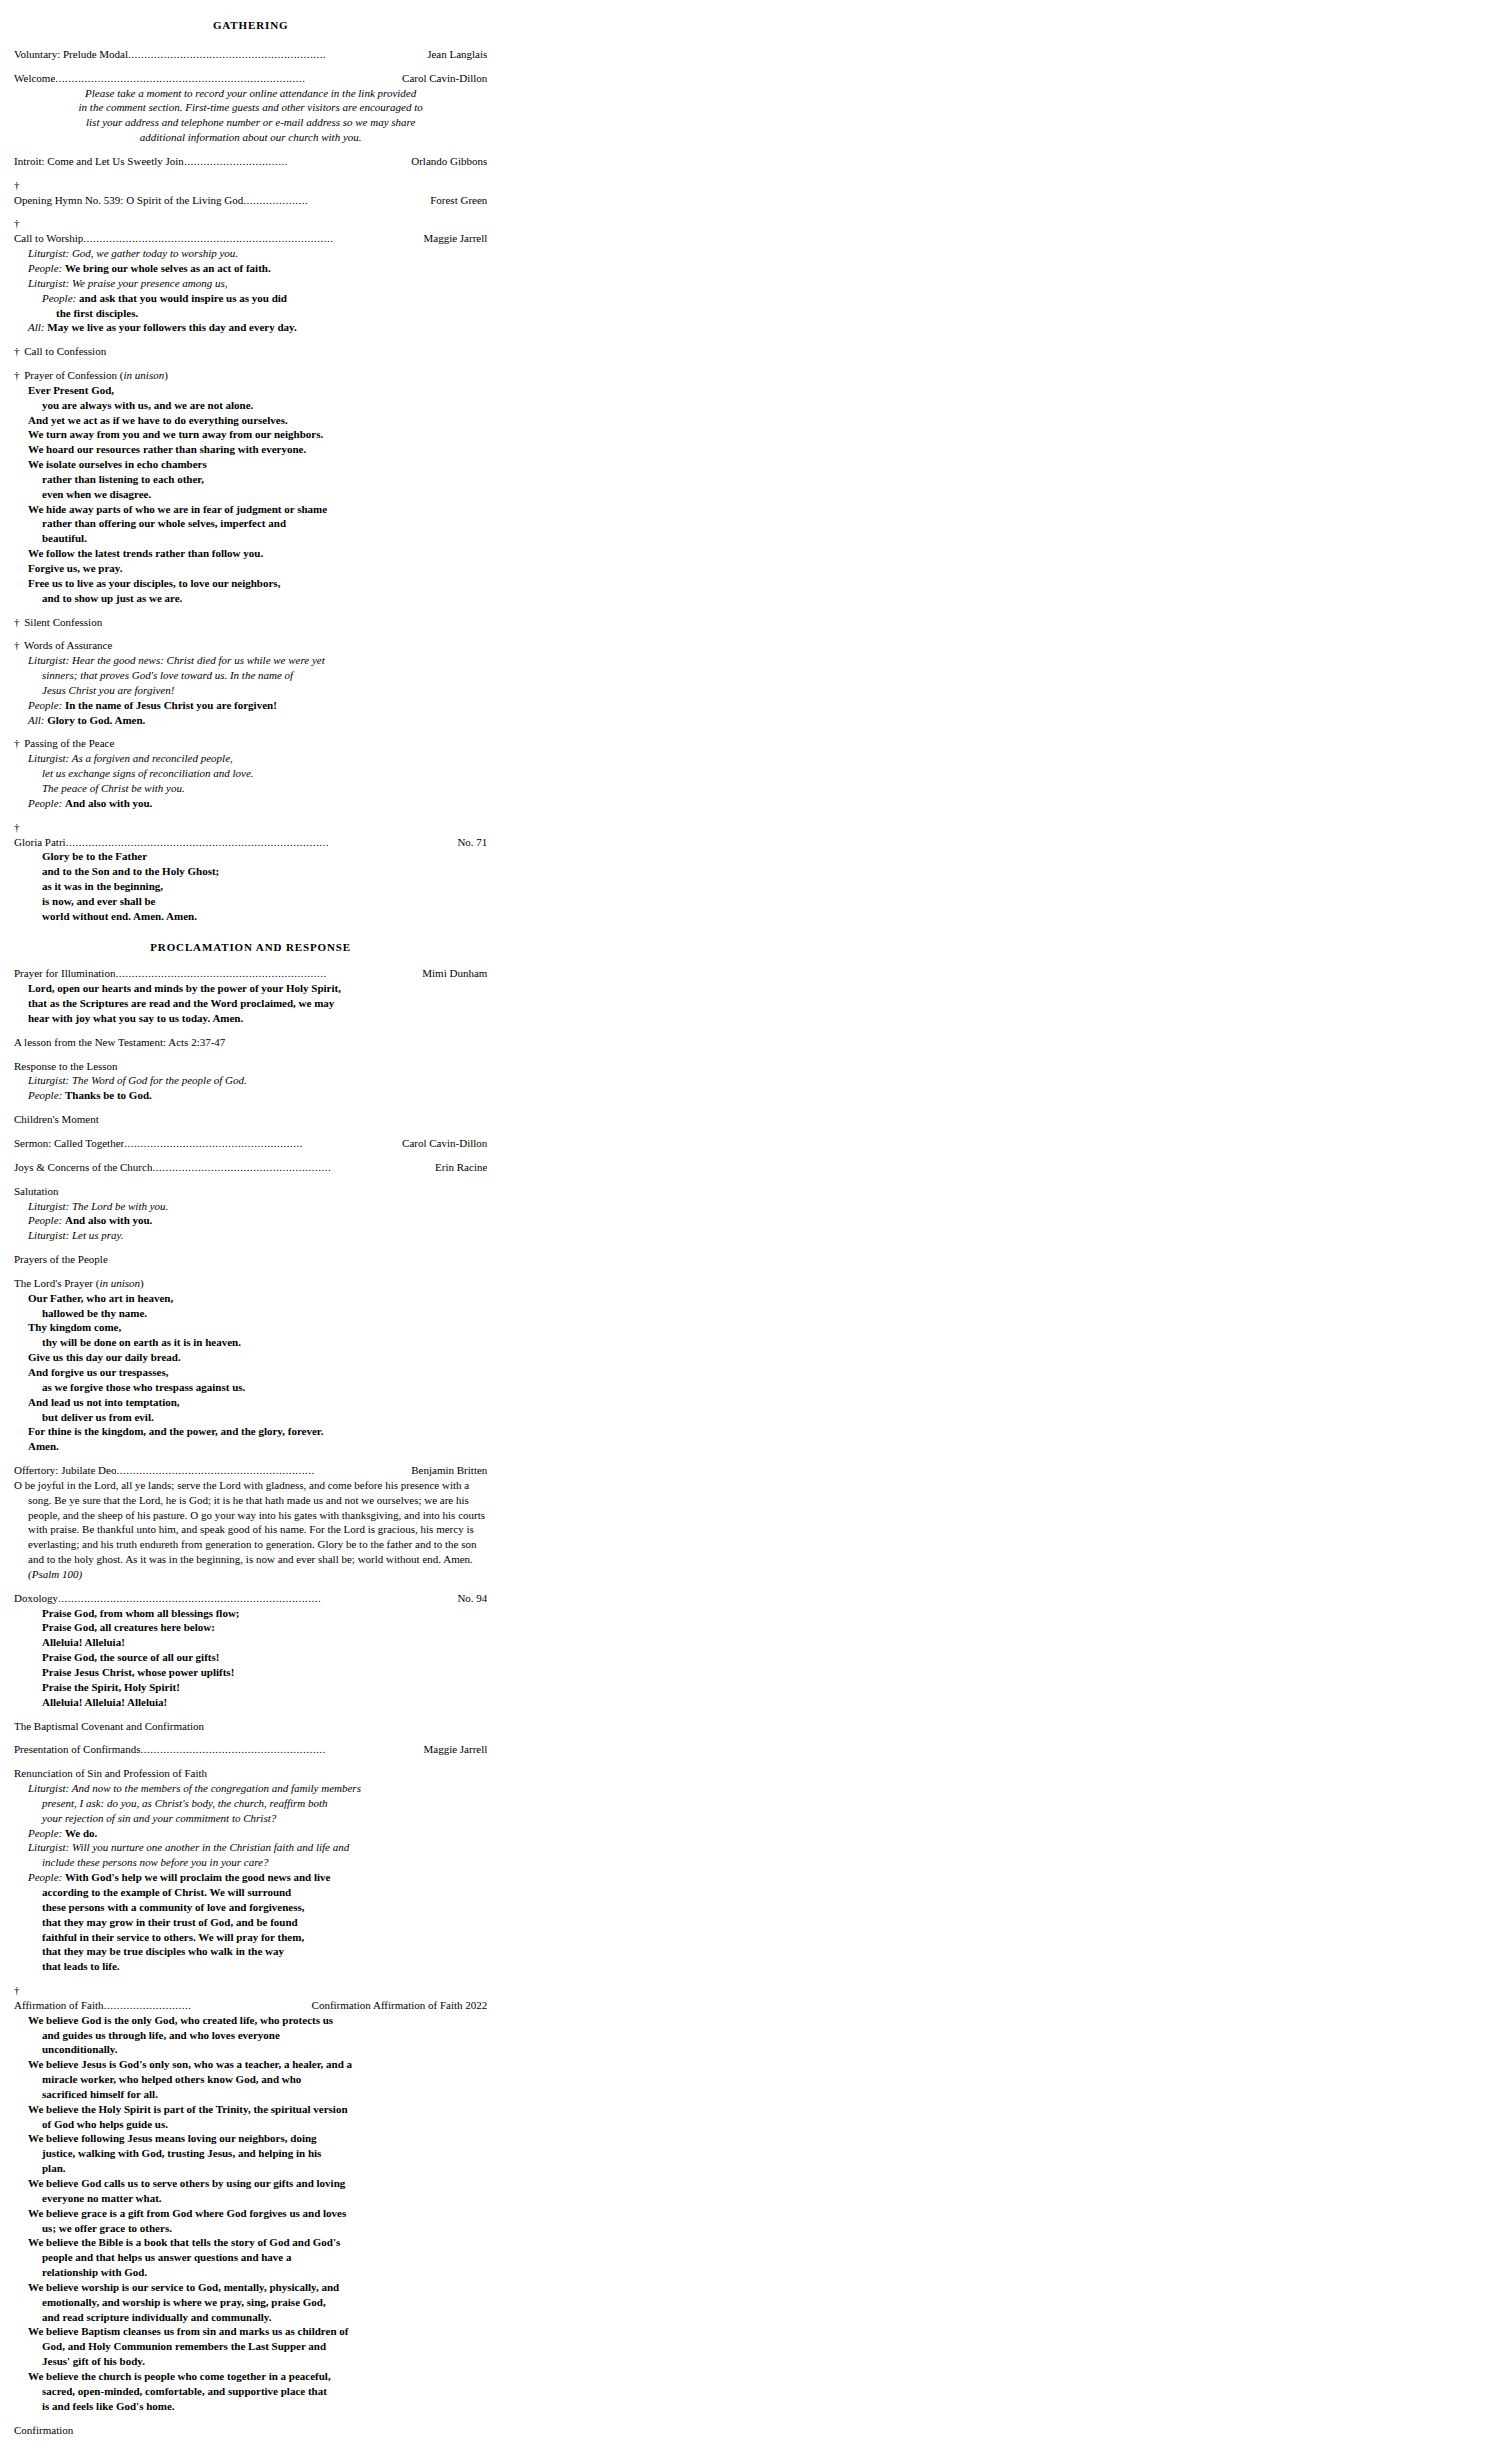Gathering
Voluntary: Prelude Modal............................................................. Jean Langlais
Welcome............................................................................. Carol Cavin-Dillon
Please take a moment to record your online attendance in the link provided
in the comment section. First-time guests and other visitors are encouraged to
list your address and telephone number or e-mail address so we may share
additional information about our church with you.
Introit: Come and Let Us Sweetly Join................................ Orlando Gibbons
† Opening Hymn No. 539: O Spirit of the Living God.................... Forest Green
† Call to Worship............................................................................. Maggie Jarrell
Liturgist: God, we gather today to worship you. People: We bring our whole selves as an act of faith. Liturgist: We praise your presence among us, People: and ask that you would inspire us as you did the first disciples. All: May we live as your followers this day and every day.
† Call to Confession
† Prayer of Confession (in unison)
Ever Present God, you are always with us, and we are not alone. And yet we act as if we have to do everything ourselves. We turn away from you and we turn away from our neighbors. We hoard our resources rather than sharing with everyone. We isolate ourselves in echo chambers rather than listening to each other, even when we disagree. We hide away parts of who we are in fear of judgment or shame rather than offering our whole selves, imperfect and beautiful. We follow the latest trends rather than follow you. Forgive us, we pray. Free us to live as your disciples, to love our neighbors, and to show up just as we are.
† Silent Confession
† Words of Assurance
Liturgist: Hear the good news: Christ died for us while we were yet sinners; that proves God's love toward us. In the name of Jesus Christ you are forgiven! People: In the name of Jesus Christ you are forgiven! All: Glory to God. Amen.
† Passing of the Peace
Liturgist: As a forgiven and reconciled people, let us exchange signs of reconciliation and love. The peace of Christ be with you. People: And also with you.
† Gloria Patri................................................................................. No. 71
Glory be to the Father and to the Son and to the Holy Ghost; as it was in the beginning, is now, and ever shall be world without end. Amen. Amen.
Proclamation and Response
Prayer for Illumination................................................................. Mimi Dunham
Lord, open our hearts and minds by the power of your Holy Spirit, that as the Scriptures are read and the Word proclaimed, we may hear with joy what you say to us today. Amen.
A lesson from the New Testament: Acts 2:37-47
Response to the Lesson
Liturgist: The Word of God for the people of God. People: Thanks be to God.
Children's Moment
Sermon: Called Together....................................................... Carol Cavin-Dillon
Joys & Concerns of the Church....................................................... Erin Racine
Salutation
Liturgist: The Lord be with you. People: And also with you. Liturgist: Let us pray.
Prayers of the People
The Lord's Prayer (in unison)
Our Father, who art in heaven, hallowed be thy name. Thy kingdom come, thy will be done on earth as it is in heaven. Give us this day our daily bread. And forgive us our trespasses, as we forgive those who trespass against us. And lead us not into temptation, but deliver us from evil. For thine is the kingdom, and the power, and the glory, forever. Amen.
Offertory: Jubilate Deo............................................................. Benjamin Britten
O be joyful in the Lord, all ye lands; serve the Lord with gladness, and come before his presence with a song. Be ye sure that the Lord, he is God; it is he that hath made us and not we ourselves; we are his people, and the sheep of his pasture. O go your way into his gates with thanksgiving, and into his courts with praise. Be thankful unto him, and speak good of his name. For the Lord is gracious, his mercy is everlasting; and his truth endureth from generation to generation. Glory be to the father and to the son and to the holy ghost. As it was in the beginning, is now and ever shall be; world without end. Amen. (Psalm 100)
Doxology................................................................................. No. 94
Praise God, from whom all blessings flow; Praise God, all creatures here below: Alleluia! Alleluia! Praise God, the source of all our gifts! Praise Jesus Christ, whose power uplifts! Praise the Spirit, Holy Spirit! Alleluia! Alleluia! Alleluia!
The Baptismal Covenant and Confirmation
Presentation of Confirmands......................................................... Maggie Jarrell
Renunciation of Sin and Profession of Faith
Liturgist: And now to the members of the congregation and family members present, I ask: do you, as Christ's body, the church, reaffirm both your rejection of sin and your commitment to Christ? People: We do. Liturgist: Will you nurture one another in the Christian faith and life and include these persons now before you in your care? People: With God's help we will proclaim the good news and live according to the example of Christ. We will surround these persons with a community of love and forgiveness, that they may grow in their trust of God, and be found faithful in their service to others. We will pray for them, that they may be true disciples who walk in the way that leads to life.
† Affirmation of Faith........................... Confirmation Affirmation of Faith 2022
We believe God is the only God, who created life, who protects us and guides us through life, and who loves everyone unconditionally. We believe Jesus is God's only son, who was a teacher, a healer, and a miracle worker, who helped others know God, and who sacrificed himself for all. We believe the Holy Spirit is part of the Trinity, the spiritual version of God who helps guide us. We believe following Jesus means loving our neighbors, doing justice, walking with God, trusting Jesus, and helping in his plan. We believe God calls us to serve others by using our gifts and loving everyone no matter what. We believe grace is a gift from God where God forgives us and loves us; we offer grace to others. We believe the Bible is a book that tells the story of God and God's people and that helps us answer questions and have a relationship with God. We believe worship is our service to God, mentally, physically, and emotionally, and worship is where we pray, sing, praise God, and read scripture individually and communally. We believe Baptism cleanses us from sin and marks us as children of God, and Holy Communion remembers the Last Supper and Jesus' gift of his body. We believe the church is people who come together in a peaceful, sacred, open-minded, comfortable, and supportive place that is and feels like God's home.
Confirmation